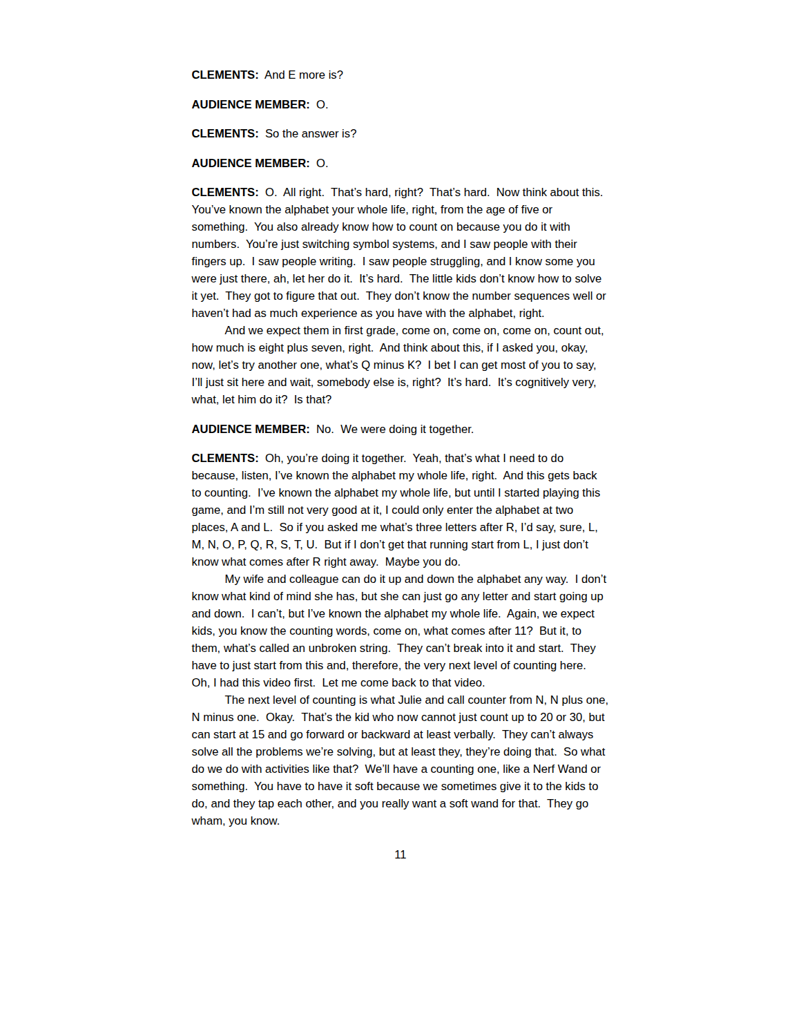CLEMENTS: And E more is?
AUDIENCE MEMBER: O.
CLEMENTS: So the answer is?
AUDIENCE MEMBER: O.
CLEMENTS: O. All right. That’s hard, right? That’s hard. Now think about this. You’ve known the alphabet your whole life, right, from the age of five or something. You also already know how to count on because you do it with numbers. You’re just switching symbol systems, and I saw people with their fingers up. I saw people writing. I saw people struggling, and I know some you were just there, ah, let her do it. It’s hard. The little kids don’t know how to solve it yet. They got to figure that out. They don’t know the number sequences well or haven’t had as much experience as you have with the alphabet, right. And we expect them in first grade, come on, come on, come on, count out, how much is eight plus seven, right. And think about this, if I asked you, okay, now, let’s try another one, what’s Q minus K? I bet I can get most of you to say, I’ll just sit here and wait, somebody else is, right? It’s hard. It’s cognitively very, what, let him do it? Is that?
AUDIENCE MEMBER: No. We were doing it together.
CLEMENTS: Oh, you’re doing it together. Yeah, that’s what I need to do because, listen, I’ve known the alphabet my whole life, right. And this gets back to counting. I’ve known the alphabet my whole life, but until I started playing this game, and I’m still not very good at it, I could only enter the alphabet at two places, A and L. So if you asked me what’s three letters after R, I’d say, sure, L, M, N, O, P, Q, R, S, T, U. But if I don’t get that running start from L, I just don’t know what comes after R right away. Maybe you do. My wife and colleague can do it up and down the alphabet any way. I don’t know what kind of mind she has, but she can just go any letter and start going up and down. I can’t, but I’ve known the alphabet my whole life. Again, we expect kids, you know the counting words, come on, what comes after 11? But it, to them, what’s called an unbroken string. They can’t break into it and start. They have to just start from this and, therefore, the very next level of counting here. Oh, I had this video first. Let me come back to that video. The next level of counting is what Julie and call counter from N, N plus one, N minus one. Okay. That’s the kid who now cannot just count up to 20 or 30, but can start at 15 and go forward or backward at least verbally. They can’t always solve all the problems we’re solving, but at least they, they’re doing that. So what do we do with activities like that? We’ll have a counting one, like a Nerf Wand or something. You have to have it soft because we sometimes give it to the kids to do, and they tap each other, and you really want a soft wand for that. They go wham, you know.
11